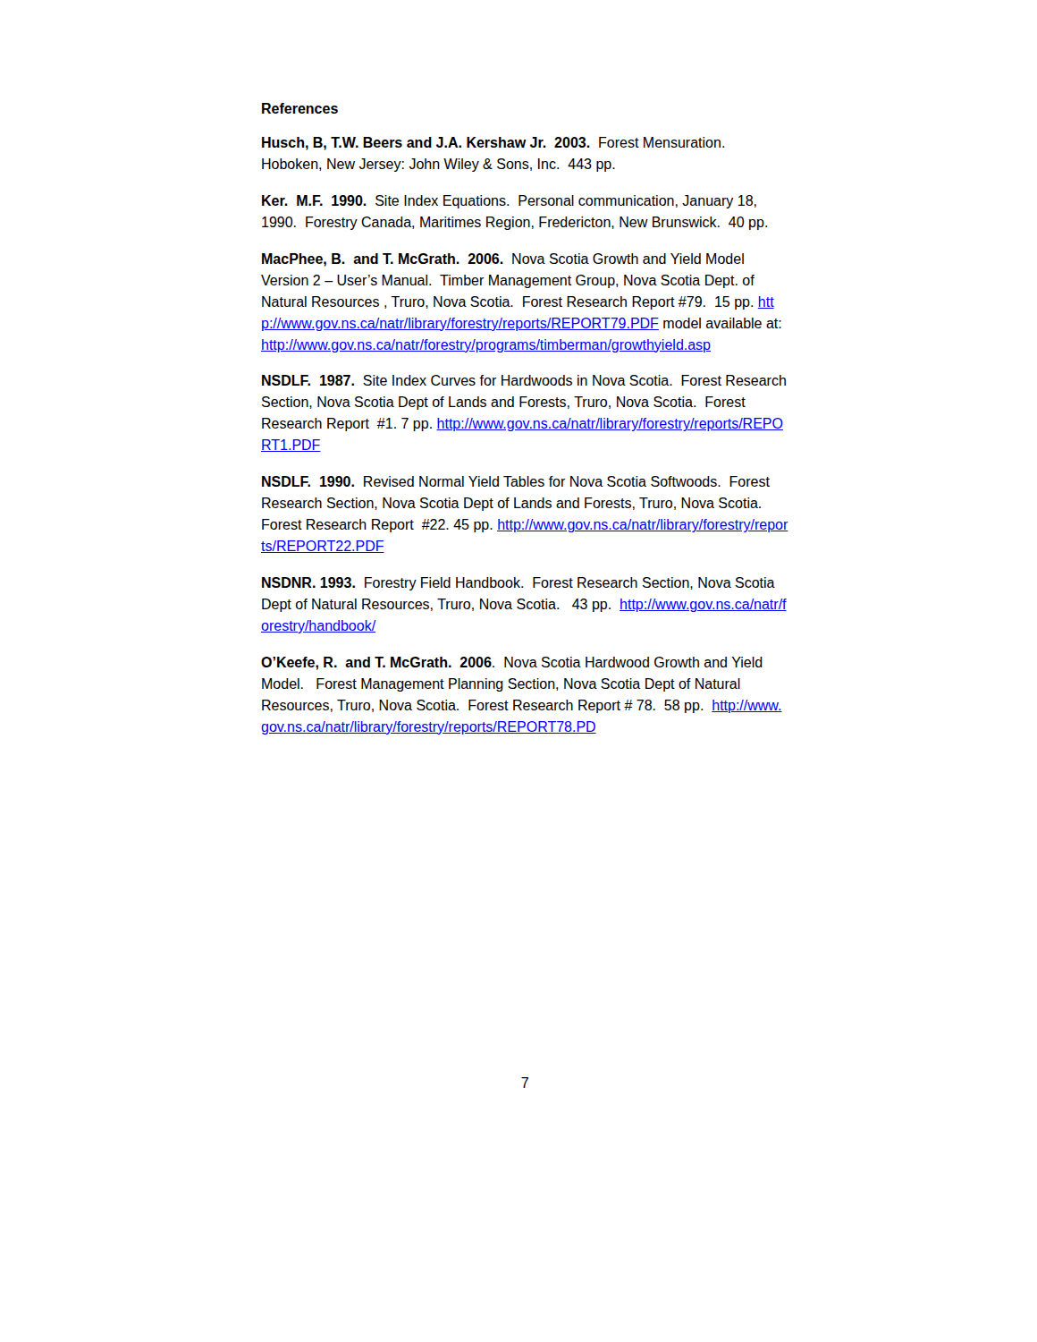References
Husch, B, T.W. Beers and J.A. Kershaw Jr. 2003. Forest Mensuration. Hoboken, New Jersey: John Wiley & Sons, Inc. 443 pp.
Ker. M.F. 1990. Site Index Equations. Personal communication, January 18, 1990. Forestry Canada, Maritimes Region, Fredericton, New Brunswick. 40 pp.
MacPhee, B. and T. McGrath. 2006. Nova Scotia Growth and Yield Model Version 2 – User’s Manual. Timber Management Group, Nova Scotia Dept. of Natural Resources , Truro, Nova Scotia. Forest Research Report #79. 15 pp. http://www.gov.ns.ca/natr/library/forestry/reports/REPORT79.PDF model available at: http://www.gov.ns.ca/natr/forestry/programs/timberman/growthyield.asp
NSDLF. 1987. Site Index Curves for Hardwoods in Nova Scotia. Forest Research Section, Nova Scotia Dept of Lands and Forests, Truro, Nova Scotia. Forest Research Report #1. 7 pp. http://www.gov.ns.ca/natr/library/forestry/reports/REPORT1.PDF
NSDLF. 1990. Revised Normal Yield Tables for Nova Scotia Softwoods. Forest Research Section, Nova Scotia Dept of Lands and Forests, Truro, Nova Scotia. Forest Research Report #22. 45 pp. http://www.gov.ns.ca/natr/library/forestry/reports/REPORT22.PDF
NSDNR. 1993. Forestry Field Handbook. Forest Research Section, Nova Scotia Dept of Natural Resources, Truro, Nova Scotia. 43 pp. http://www.gov.ns.ca/natr/forestry/handbook/
O’Keefe, R. and T. McGrath. 2006. Nova Scotia Hardwood Growth and Yield Model. Forest Management Planning Section, Nova Scotia Dept of Natural Resources, Truro, Nova Scotia. Forest Research Report # 78. 58 pp. http://www.gov.ns.ca/natr/library/forestry/reports/REPORT78.PD
7